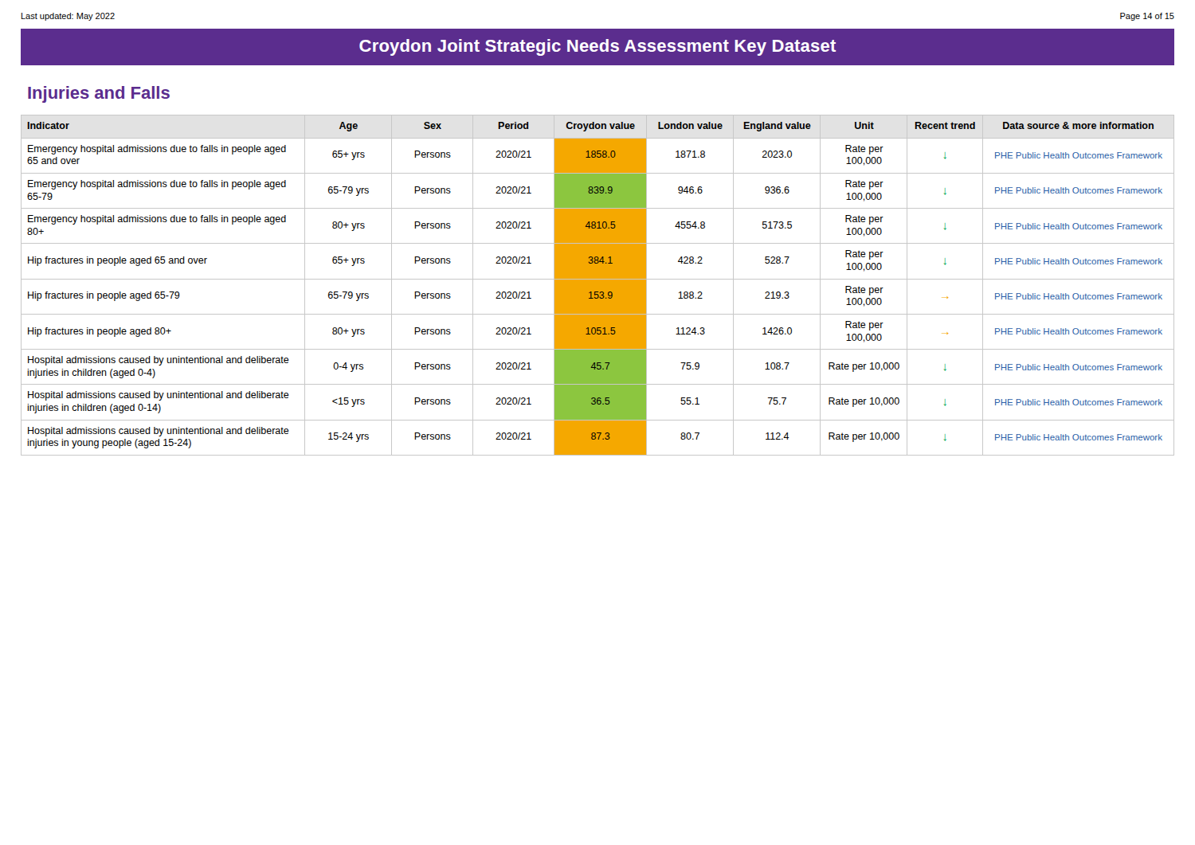Last updated: May 2022
Page 14 of 15
Croydon Joint Strategic Needs Assessment Key Dataset
Injuries and Falls
| Indicator | Age | Sex | Period | Croydon value | London value | England value | Unit | Recent trend | Data source & more information |
| --- | --- | --- | --- | --- | --- | --- | --- | --- | --- |
| Emergency hospital admissions due to falls in people aged 65 and over | 65+ yrs | Persons | 2020/21 | 1858.0 | 1871.8 | 2023.0 | Rate per 100,000 | ↓ | PHE Public Health Outcomes Framework |
| Emergency hospital admissions due to falls in people aged 65-79 | 65-79 yrs | Persons | 2020/21 | 839.9 | 946.6 | 936.6 | Rate per 100,000 | ↓ | PHE Public Health Outcomes Framework |
| Emergency hospital admissions due to falls in people aged 80+ | 80+ yrs | Persons | 2020/21 | 4810.5 | 4554.8 | 5173.5 | Rate per 100,000 | ↓ | PHE Public Health Outcomes Framework |
| Hip fractures in people aged 65 and over | 65+ yrs | Persons | 2020/21 | 384.1 | 428.2 | 528.7 | Rate per 100,000 | ↓ | PHE Public Health Outcomes Framework |
| Hip fractures in people aged 65-79 | 65-79 yrs | Persons | 2020/21 | 153.9 | 188.2 | 219.3 | Rate per 100,000 | → | PHE Public Health Outcomes Framework |
| Hip fractures in people aged 80+ | 80+ yrs | Persons | 2020/21 | 1051.5 | 1124.3 | 1426.0 | Rate per 100,000 | → | PHE Public Health Outcomes Framework |
| Hospital admissions caused by unintentional and deliberate injuries in children (aged 0-4) | 0-4 yrs | Persons | 2020/21 | 45.7 | 75.9 | 108.7 | Rate per 10,000 | ↓ | PHE Public Health Outcomes Framework |
| Hospital admissions caused by unintentional and deliberate injuries in children (aged 0-14) | <15 yrs | Persons | 2020/21 | 36.5 | 55.1 | 75.7 | Rate per 10,000 | ↓ | PHE Public Health Outcomes Framework |
| Hospital admissions caused by unintentional and deliberate injuries in young people (aged 15-24) | 15-24 yrs | Persons | 2020/21 | 87.3 | 80.7 | 112.4 | Rate per 10,000 | ↓ | PHE Public Health Outcomes Framework |